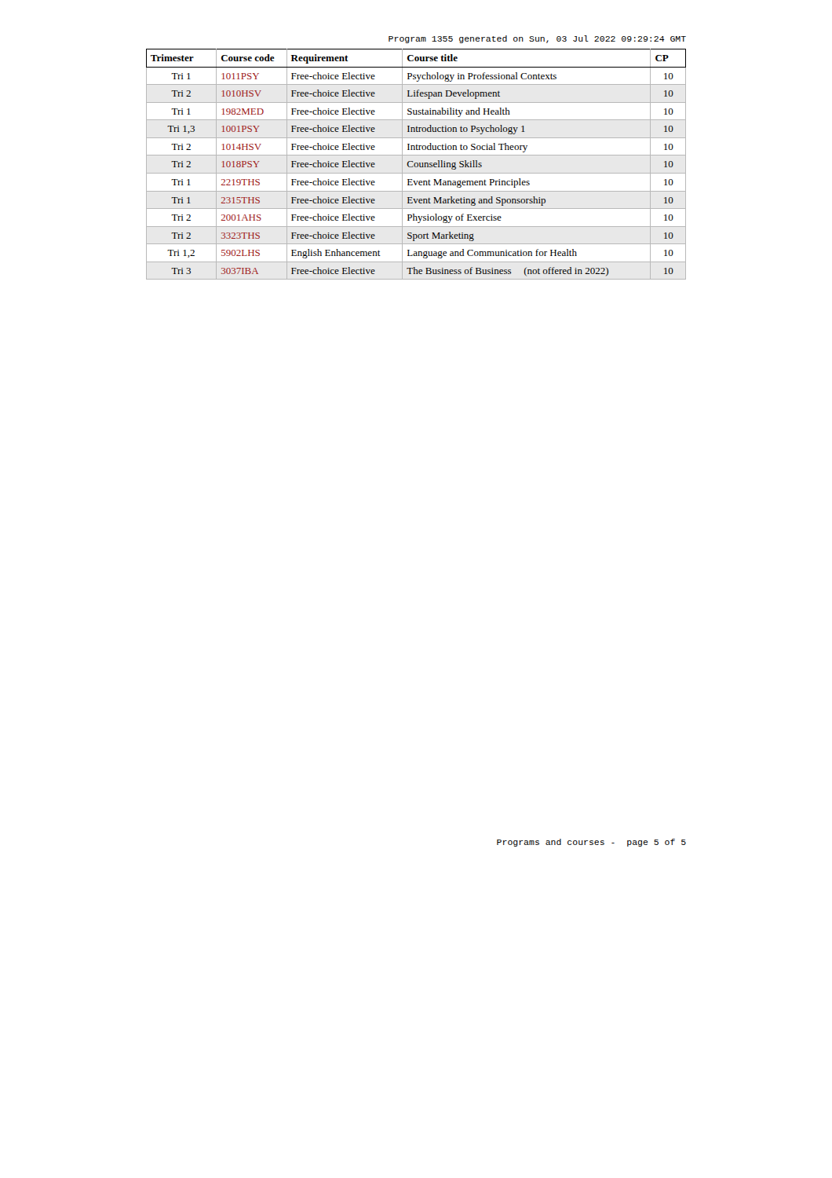Program 1355 generated on Sun, 03 Jul 2022 09:29:24 GMT
| Trimester | Course code | Requirement | Course title | CP |
| --- | --- | --- | --- | --- |
| Tri 1 | 1011PSY | Free-choice Elective | Psychology in Professional Contexts | 10 |
| Tri 2 | 1010HSV | Free-choice Elective | Lifespan Development | 10 |
| Tri 1 | 1982MED | Free-choice Elective | Sustainability and Health | 10 |
| Tri 1,3 | 1001PSY | Free-choice Elective | Introduction to Psychology 1 | 10 |
| Tri 2 | 1014HSV | Free-choice Elective | Introduction to Social Theory | 10 |
| Tri 2 | 1018PSY | Free-choice Elective | Counselling Skills | 10 |
| Tri 1 | 2219THS | Free-choice Elective | Event Management Principles | 10 |
| Tri 1 | 2315THS | Free-choice Elective | Event Marketing and Sponsorship | 10 |
| Tri 2 | 2001AHS | Free-choice Elective | Physiology of Exercise | 10 |
| Tri 2 | 3323THS | Free-choice Elective | Sport Marketing | 10 |
| Tri 1,2 | 5902LHS | English Enhancement | Language and Communication for Health | 10 |
| Tri 3 | 3037IBA | Free-choice Elective | The Business of Business (not offered in 2022) | 10 |
Programs and courses - page 5 of 5